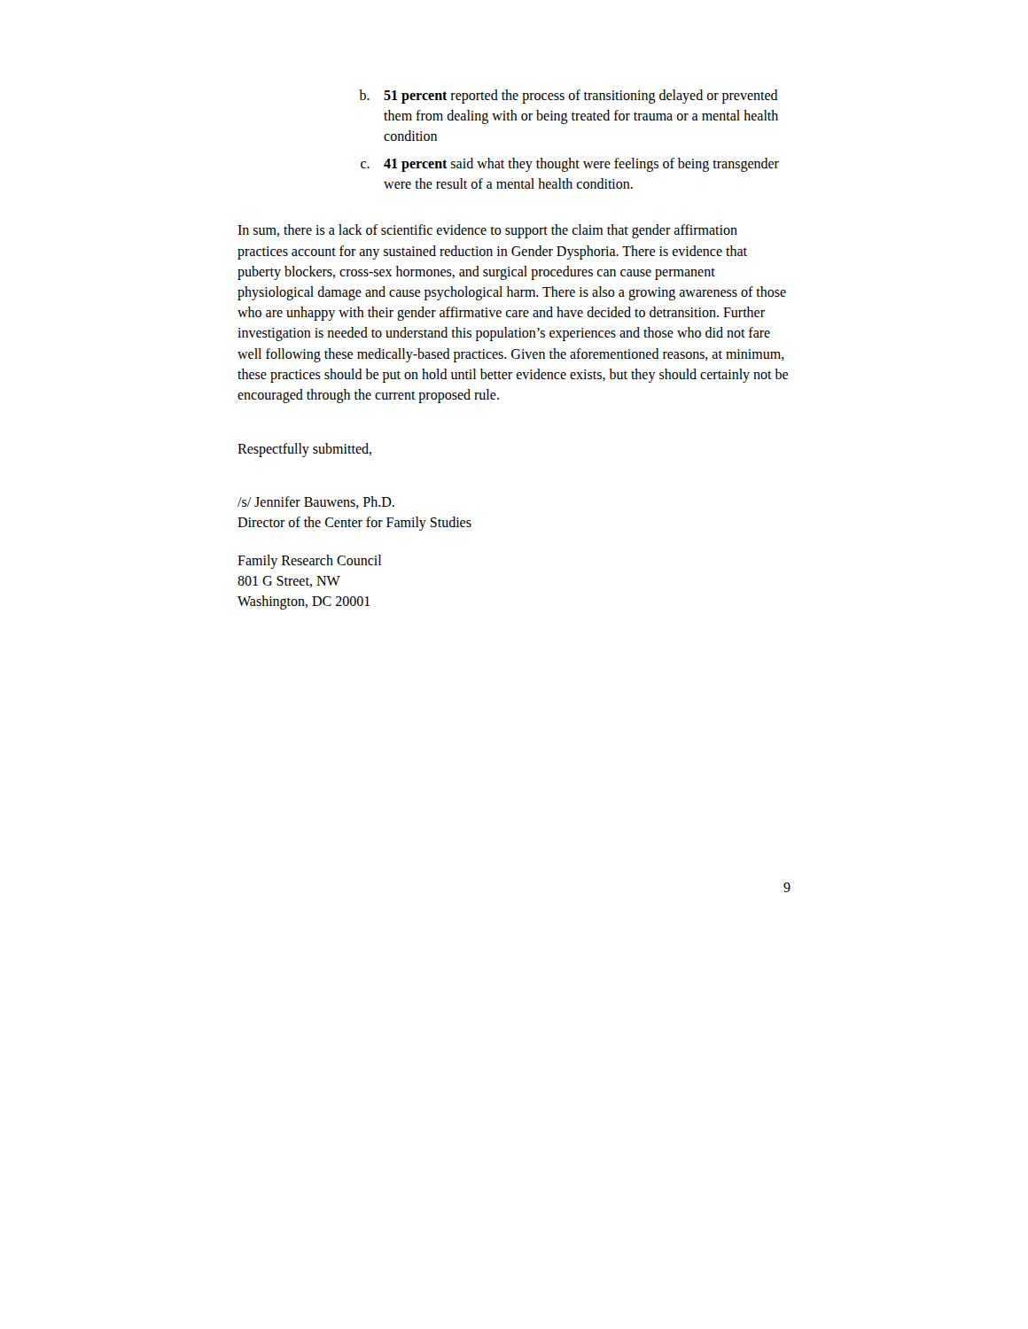51 percent reported the process of transitioning delayed or prevented them from dealing with or being treated for trauma or a mental health condition
41 percent said what they thought were feelings of being transgender were the result of a mental health condition.
In sum, there is a lack of scientific evidence to support the claim that gender affirmation practices account for any sustained reduction in Gender Dysphoria. There is evidence that puberty blockers, cross-sex hormones, and surgical procedures can cause permanent physiological damage and cause psychological harm. There is also a growing awareness of those who are unhappy with their gender affirmative care and have decided to detransition. Further investigation is needed to understand this population’s experiences and those who did not fare well following these medically-based practices. Given the aforementioned reasons, at minimum, these practices should be put on hold until better evidence exists, but they should certainly not be encouraged through the current proposed rule.
Respectfully submitted,
/s/ Jennifer Bauwens, Ph.D.
Director of the Center for Family Studies
Family Research Council
801 G Street, NW
Washington, DC 20001
9